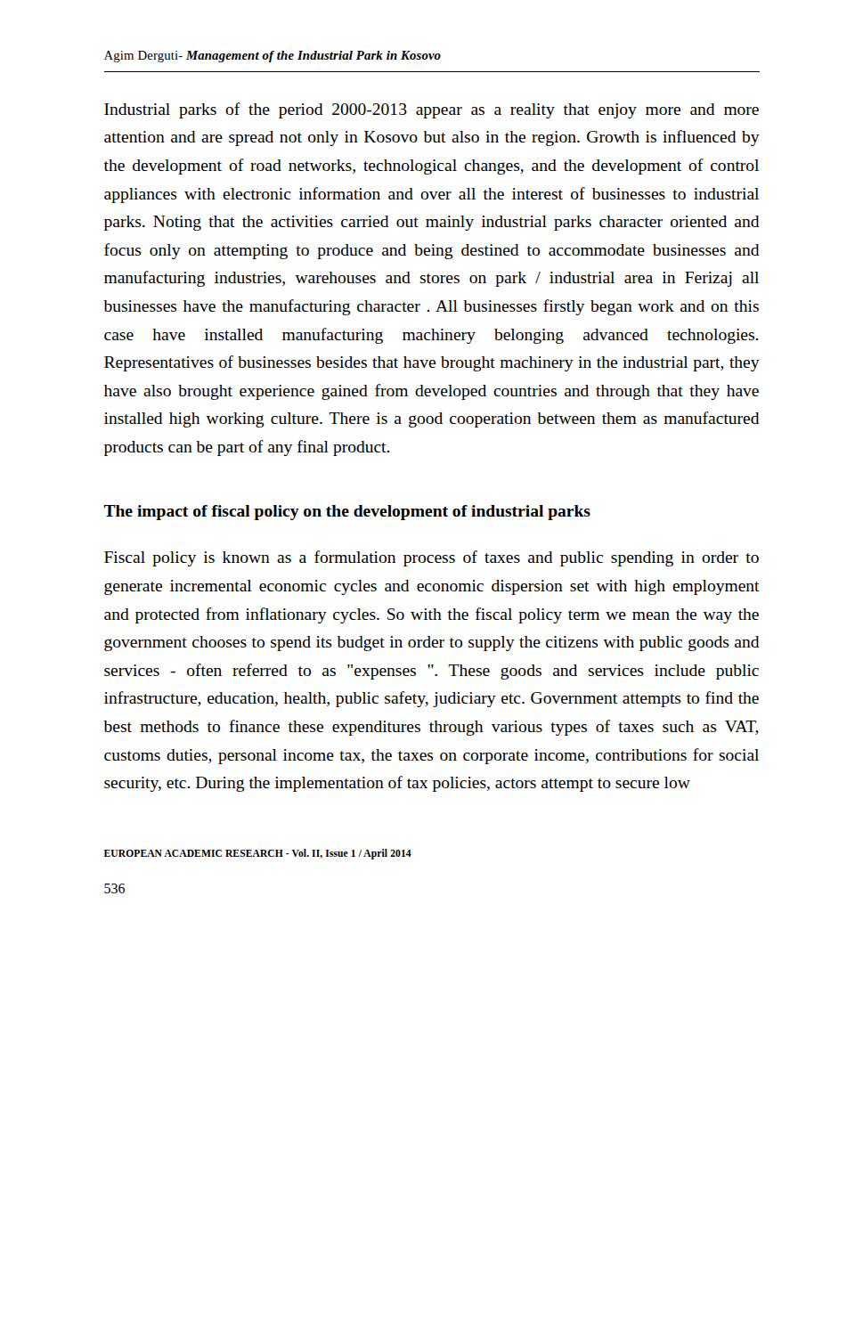Agim Derguti- Management of the Industrial Park in Kosovo
Industrial parks of the period 2000-2013 appear as a reality that enjoy more and more attention and are spread not only in Kosovo but also in the region. Growth is influenced by the development of road networks, technological changes, and the development of control appliances with electronic information and over all the interest of businesses to industrial parks. Noting that the activities carried out mainly industrial parks character oriented and focus only on attempting to produce and being destined to accommodate businesses and manufacturing industries, warehouses and stores on park / industrial area in Ferizaj all businesses have the manufacturing character . All businesses firstly began work and on this case have installed manufacturing machinery belonging advanced technologies. Representatives of businesses besides that have brought machinery in the industrial part, they have also brought experience gained from developed countries and through that they have installed high working culture. There is a good cooperation between them as manufactured products can be part of any final product.
The impact of fiscal policy on the development of industrial parks
Fiscal policy is known as a formulation process of taxes and public spending in order to generate incremental economic cycles and economic dispersion set with high employment and protected from inflationary cycles. So with the fiscal policy term we mean the way the government chooses to spend its budget in order to supply the citizens with public goods and services - often referred to as "expenses ". These goods and services include public infrastructure, education, health, public safety, judiciary etc. Government attempts to find the best methods to finance these expenditures through various types of taxes such as VAT, customs duties, personal income tax, the taxes on corporate income, contributions for social security, etc. During the implementation of tax policies, actors attempt to secure low
EUROPEAN ACADEMIC RESEARCH - Vol. II, Issue 1 / April 2014
536